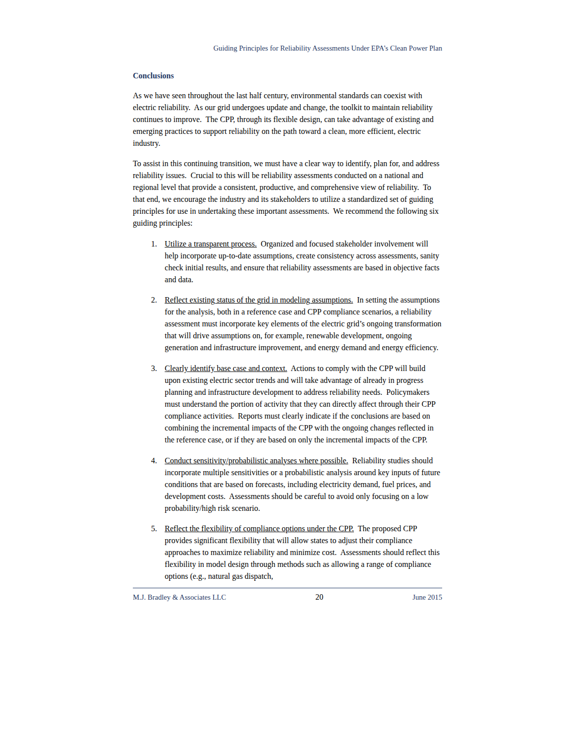Guiding Principles for Reliability Assessments Under EPA’s Clean Power Plan
Conclusions
As we have seen throughout the last half century, environmental standards can coexist with electric reliability. As our grid undergoes update and change, the toolkit to maintain reliability continues to improve. The CPP, through its flexible design, can take advantage of existing and emerging practices to support reliability on the path toward a clean, more efficient, electric industry.
To assist in this continuing transition, we must have a clear way to identify, plan for, and address reliability issues. Crucial to this will be reliability assessments conducted on a national and regional level that provide a consistent, productive, and comprehensive view of reliability. To that end, we encourage the industry and its stakeholders to utilize a standardized set of guiding principles for use in undertaking these important assessments. We recommend the following six guiding principles:
Utilize a transparent process. Organized and focused stakeholder involvement will help incorporate up-to-date assumptions, create consistency across assessments, sanity check initial results, and ensure that reliability assessments are based in objective facts and data.
Reflect existing status of the grid in modeling assumptions. In setting the assumptions for the analysis, both in a reference case and CPP compliance scenarios, a reliability assessment must incorporate key elements of the electric grid’s ongoing transformation that will drive assumptions on, for example, renewable development, ongoing generation and infrastructure improvement, and energy demand and energy efficiency.
Clearly identify base case and context. Actions to comply with the CPP will build upon existing electric sector trends and will take advantage of already in progress planning and infrastructure development to address reliability needs. Policymakers must understand the portion of activity that they can directly affect through their CPP compliance activities. Reports must clearly indicate if the conclusions are based on combining the incremental impacts of the CPP with the ongoing changes reflected in the reference case, or if they are based on only the incremental impacts of the CPP.
Conduct sensitivity/probabilistic analyses where possible. Reliability studies should incorporate multiple sensitivities or a probabilistic analysis around key inputs of future conditions that are based on forecasts, including electricity demand, fuel prices, and development costs. Assessments should be careful to avoid only focusing on a low probability/high risk scenario.
Reflect the flexibility of compliance options under the CPP. The proposed CPP provides significant flexibility that will allow states to adjust their compliance approaches to maximize reliability and minimize cost. Assessments should reflect this flexibility in model design through methods such as allowing a range of compliance options (e.g., natural gas dispatch,
M.J. Bradley & Associates LLC
20
June 2015